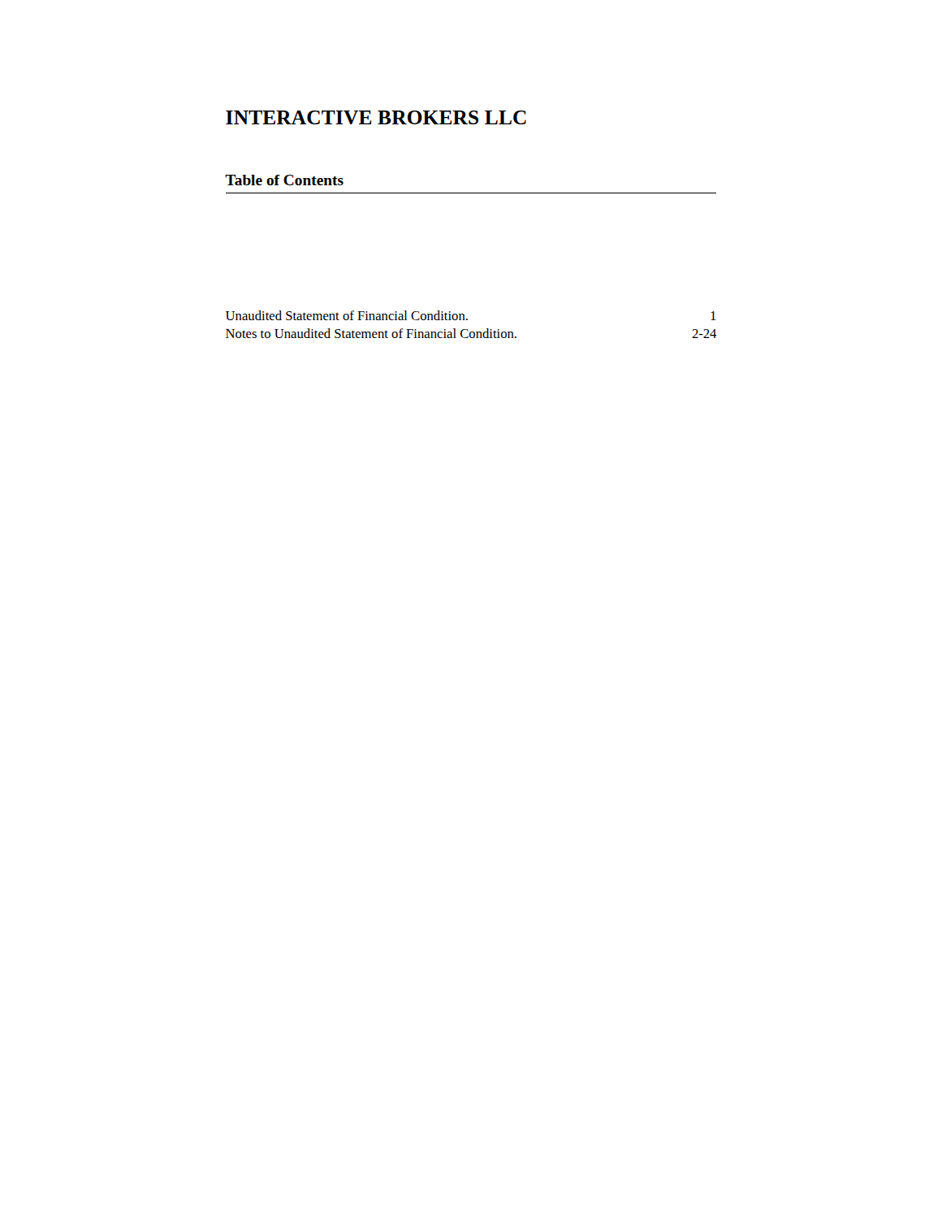INTERACTIVE BROKERS LLC
Table of Contents
| Unaudited Statement of Financial Condition. | 1 |
| Notes to Unaudited Statement of Financial Condition. | 2-24 |